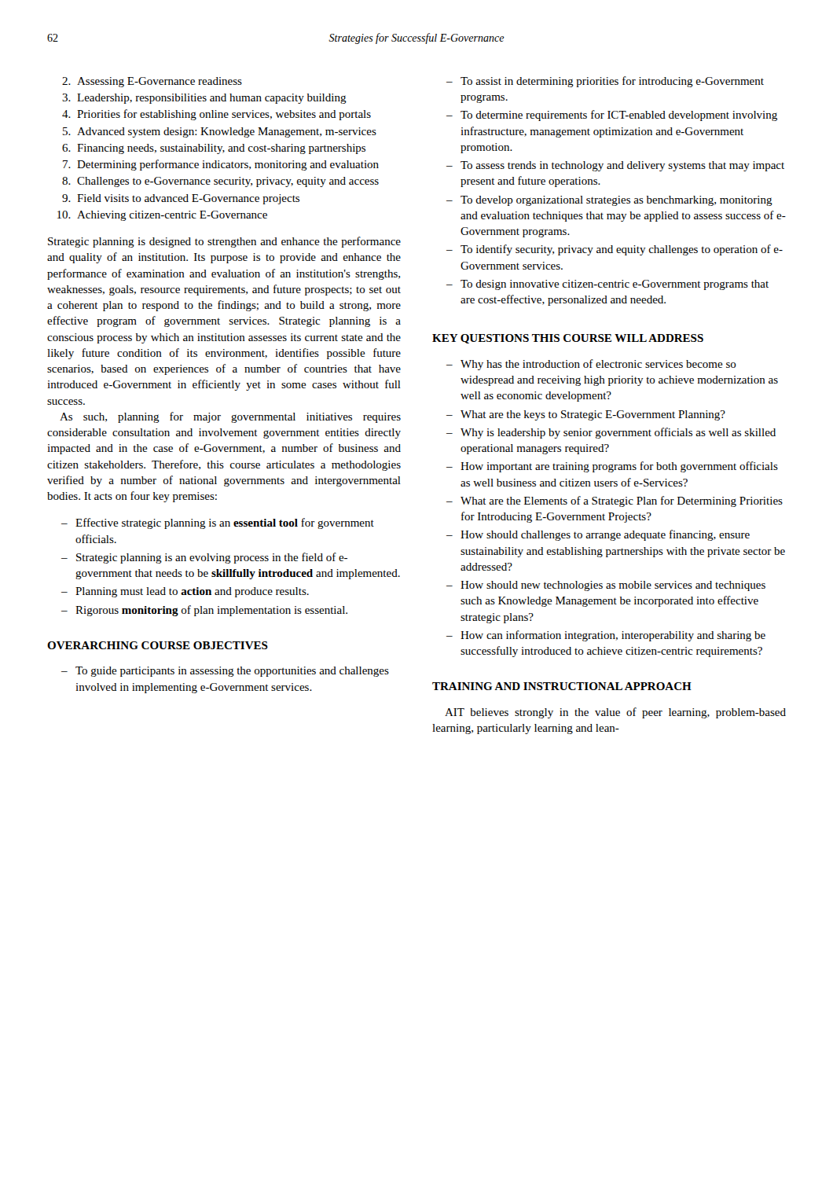62
Strategies for Successful E-Governance
Assessing E-Governance readiness
Leadership, responsibilities and human capacity building
Priorities for establishing online services, websites and portals
Advanced system design: Knowledge Management, m-services
Financing needs, sustainability, and cost-sharing partnerships
Determining performance indicators, monitoring and evaluation
Challenges to e-Governance security, privacy, equity and access
Field visits to advanced E-Governance projects
Achieving citizen-centric E-Governance
Strategic planning is designed to strengthen and enhance the performance and quality of an institution. Its purpose is to provide and enhance the performance of examination and evaluation of an institution's strengths, weaknesses, goals, resource requirements, and future prospects; to set out a coherent plan to respond to the findings; and to build a strong, more effective program of government services. Strategic planning is a conscious process by which an institution assesses its current state and the likely future condition of its environment, identifies possible future scenarios, based on experiences of a number of countries that have introduced e-Government in efficiently yet in some cases without full success.
As such, planning for major governmental initiatives requires considerable consultation and involvement government entities directly impacted and in the case of e-Government, a number of business and citizen stakeholders. Therefore, this course articulates a methodologies verified by a number of national governments and intergovernmental bodies. It acts on four key premises:
Effective strategic planning is an essential tool for government officials.
Strategic planning is an evolving process in the field of e-government that needs to be skillfully introduced and implemented.
Planning must lead to action and produce results.
Rigorous monitoring of plan implementation is essential.
Overarching Course Objectives
To guide participants in assessing the opportunities and challenges involved in implementing e-Government services.
To assist in determining priorities for introducing e-Government programs.
To determine requirements for ICT-enabled development involving infrastructure, management optimization and e-Government promotion.
To assess trends in technology and delivery systems that may impact present and future operations.
To develop organizational strategies as benchmarking, monitoring and evaluation techniques that may be applied to assess success of e-Government programs.
To identify security, privacy and equity challenges to operation of e-Government services.
To design innovative citizen-centric e-Government programs that are cost-effective, personalized and needed.
Key Questions This Course Will Address
Why has the introduction of electronic services become so widespread and receiving high priority to achieve modernization as well as economic development?
What are the keys to Strategic E-Government Planning?
Why is leadership by senior government officials as well as skilled operational managers required?
How important are training programs for both government officials as well business and citizen users of e-Services?
What are the Elements of a Strategic Plan for Determining Priorities for Introducing E-Government Projects?
How should challenges to arrange adequate financing, ensure sustainability and establishing partnerships with the private sector be addressed?
How should new technologies as mobile services and techniques such as Knowledge Management be incorporated into effective strategic plans?
How can information integration, interoperability and sharing be successfully introduced to achieve citizen-centric requirements?
Training and Instructional Approach
AIT believes strongly in the value of peer learning, problem-based learning, particularly learning and lean-